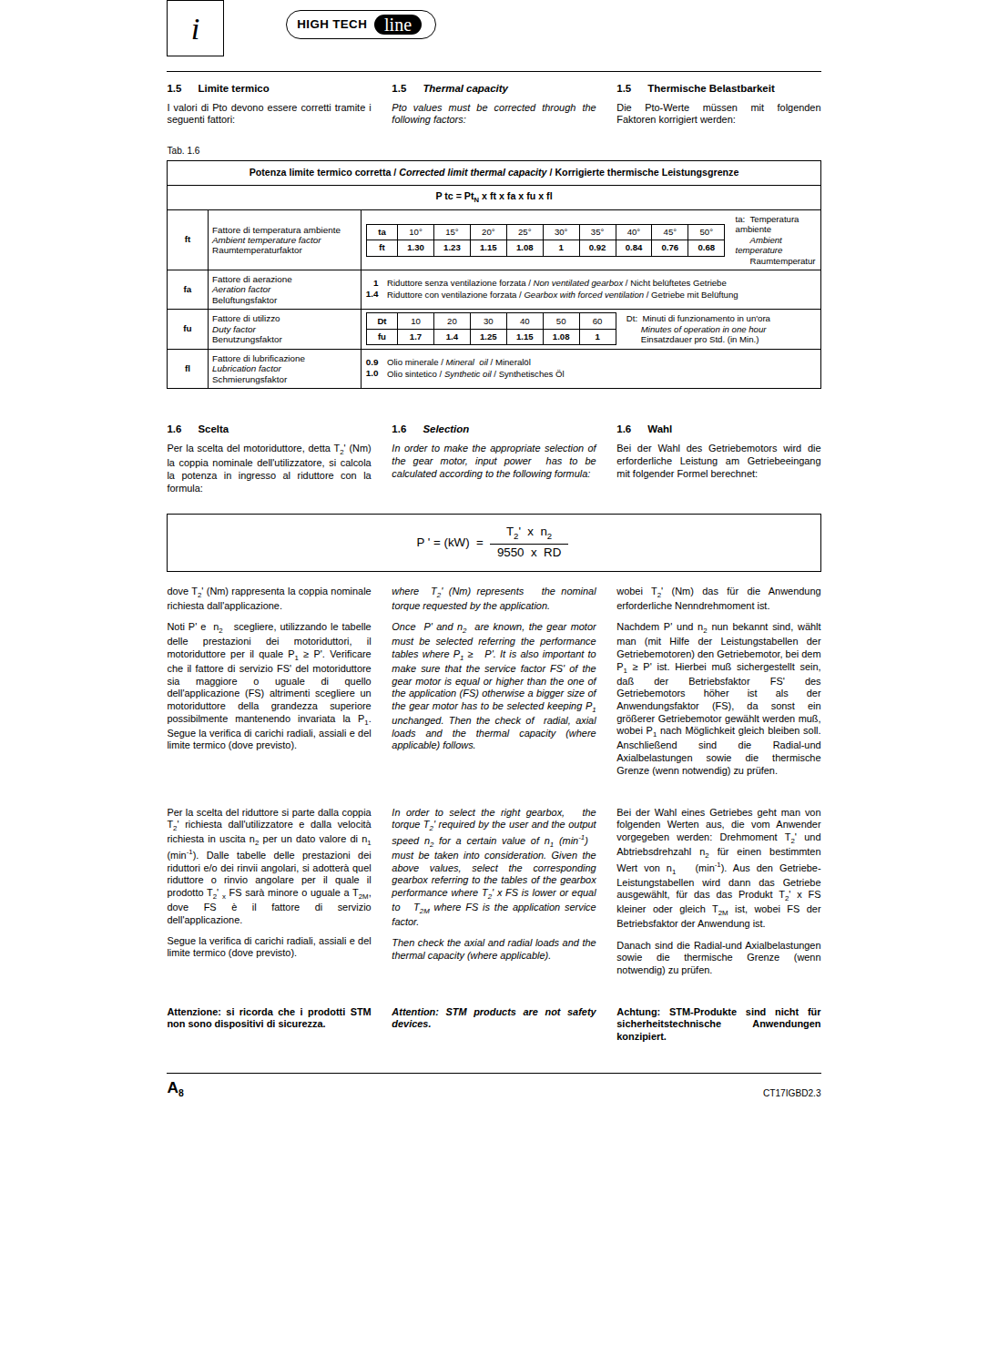i
HIGH TECH line
1.5 Limite termico
I valori di Pto devono essere corretti tramite i seguenti fattori:
1.5 Thermal capacity
Pto values must be corrected through the following factors:
1.5 Thermische Belastbarkeit
Die Pto-Werte müssen mit folgenden Faktoren korrigiert werden:
Tab. 1.6
| Potenza limite termico corretta / Corrected limit thermal capacity / Korrigierte thermische Leistungsgrenze |
| P tc = Pt N x ft x fa x fu x fl |
| ft | Fattore di temperatura ambiente Ambient temperature factor Raumtemperaturfaktor | / ta / 10° / 15° / 20° / 25° / 30° / 35° / 40° / 45° / 50° / / ft / 1.30 / 1.23 / 1.15 / 1.08 / 1 / 0.92 / 0.84 / 0.76 / 0.68 / ta: Temperatura ambiente Ambient temperature Raumtemperatur |
| fa | Fattore di aerazione Aeration factor Belüftungsfaktor | 1 1.4 Riduttore senza ventilazione forzata / Non ventilated gearbox / Nicht belüftetes Getriebe Riduttore con ventilazione forzata / Gearbox with forced ventilation / Getriebe mit Belüftung |
| fu | Fattore di utilizzo Duty factor Benutzungsfaktor | / Dt / 10 / 20 / 30 / 40 / 50 / 60 / / fu / 1.7 / 1.4 / 1.25 / 1.15 / 1.08 / 1 / Dt: Minuti di funzionamento in un'ora Minutes of operation in one hour Einsatzdauer pro Std. (in Min.) |
| fl | Fattore di lubrificazione Lubrication factor Schmierungsfaktor | 0.9 1.0 Olio minerale / Mineral oil / Mineralöl Olio sintetico / Synthetic oil / Synthetisches Öl |
1.6 Scelta
Per la scelta del motoriduttore, detta T2' (Nm) la coppia nominale dell'utilizzatore, si calcola la potenza in ingresso al riduttore con la formula:
1.6 Selection
In order to make the appropriate selection of the gear motor, input power has to be calculated according to the following formula:
1.6 Wahl
Bei der Wahl des Getriebemotors wird die erforderliche Leistung am Getriebeeingang mit folgender Formel berechnet:
P ' = (kW) = T2' x n2 9550 x RD
dove T2' (Nm) rappresenta la coppia nominale richiesta dall'applicazione.
Noti P' e n2 scegliere, utilizzando le tabelle delle prestazioni dei motoriduttori, il motoriduttore per il quale P1 ≥ P'. Verificare che il fattore di servizio FS' del motoriduttore sia maggiore o uguale di quello dell'applicazione (FS) altrimenti scegliere un motoriduttore della grandezza superiore possibilmente mantenendo invariata la P1. Segue la verifica di carichi radiali, assiali e del limite termico (dove previsto).
where T2' (Nm) represents the nominal torque requested by the application.
Once P' and n2 are known, the gear motor must be selected referring the performance tables where P1 ≥ P'. It is also important to make sure that the service factor FS' of the gear motor is equal or higher than the one of the application (FS) otherwise a bigger size of the gear motor has to be selected keeping P1 unchanged. Then the check of radial, axial loads and the thermal capacity (where applicable) follows.
wobei T2' (Nm) das für die Anwendung erforderliche Nenndrehmoment ist.
Nachdem P' und n2 nun bekannt sind, wählt man (mit Hilfe der Leistungstabellen der Getriebemotoren) den Getriebemotor, bei dem P1 ≥ P' ist. Hierbei muß sichergestellt sein, daß der Betriebsfaktor FS' des Getriebemotors höher ist als der Anwendungsfaktor (FS), da sonst ein größerer Getriebemotor gewählt werden muß, wobei P1 nach Möglichkeit gleich bleiben soll. Anschließend sind die Radial-und Axialbelastungen sowie die thermische Grenze (wenn notwendig) zu prüfen.
Per la scelta del riduttore si parte dalla coppia T2' richiesta dall'utilizzatore e dalla velocità richiesta in uscita n2 per un dato valore di n1 (min-1). Dalle tabelle delle prestazioni dei riduttori e/o dei rinvii angolari, si adotterà quel riduttore o rinvio angolare per il quale il prodotto T2' x FS sarà minore o uguale a T2M, dove FS è il fattore di servizio dell'applicazione.
Segue la verifica di carichi radiali, assiali e del limite termico (dove previsto).
In order to select the right gearbox, the torque T2' required by the user and the output speed n2 for a certain value of n1 (min-1) must be taken into consideration. Given the above values, select the corresponding gearbox referring to the tables of the gearbox performance where T2' x FS is lower or equal to T2M where FS is the application service factor.
Then check the axial and radial loads and the thermal capacity (where applicable).
Bei der Wahl eines Getriebes geht man von folgenden Werten aus, die vom Anwender vorgegeben werden: Drehmoment T2' und Abtriebsdrehzahl n2 für einen bestimmten Wert von n1 (min-1). Aus den Getriebe-Leistungstabellen wird dann das Getriebe ausgewählt, für das das Produkt T2' x FS kleiner oder gleich T2M ist, wobei FS der Betriebsfaktor der Anwendung ist.
Danach sind die Radial-und Axialbelastungen sowie die thermische Grenze (wenn notwendig) zu prüfen.
Attenzione: si ricorda che i prodotti STM non sono dispositivi di sicurezza.
Attention: STM products are not safety devices.
Achtung: STM-Produkte sind nicht für sicherheitstechnische Anwendungen konzipiert.
A8
CT17IGBD2.3